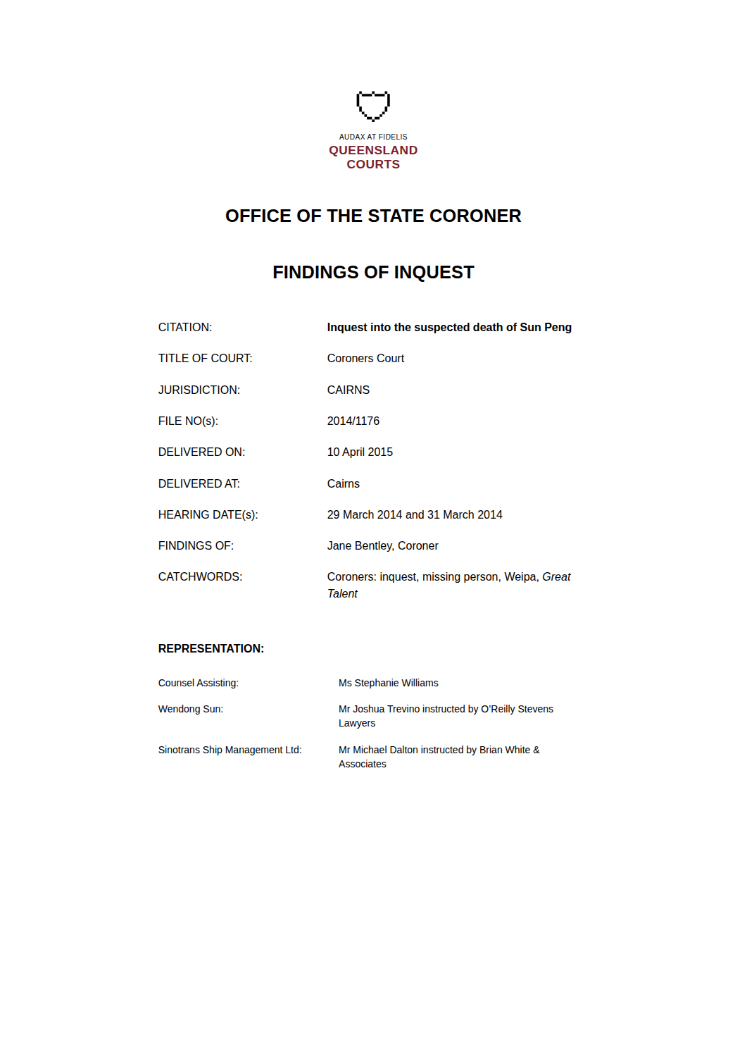🛡
AUDAX AT FIDELIS
QUEENSLAND
COURTS
OFFICE OF THE STATE CORONER
FINDINGS OF INQUEST
| CITATION: | Inquest into the suspected death of Sun Peng |
| TITLE OF COURT: | Coroners Court |
| JURISDICTION: | CAIRNS |
| FILE NO(s): | 2014/1176 |
| DELIVERED ON: | 10 April 2015 |
| DELIVERED AT: | Cairns |
| HEARING DATE(s): | 29 March 2014 and 31 March 2014 |
| FINDINGS OF: | Jane Bentley, Coroner |
| CATCHWORDS: | Coroners: inquest, missing person, Weipa, Great Talent |
REPRESENTATION:
| Counsel Assisting: | Ms Stephanie Williams |
| Wendong Sun: | Mr Joshua Trevino instructed by O’Reilly Stevens Lawyers |
| Sinotrans Ship Management Ltd: | Mr Michael Dalton instructed by Brian White & Associates |